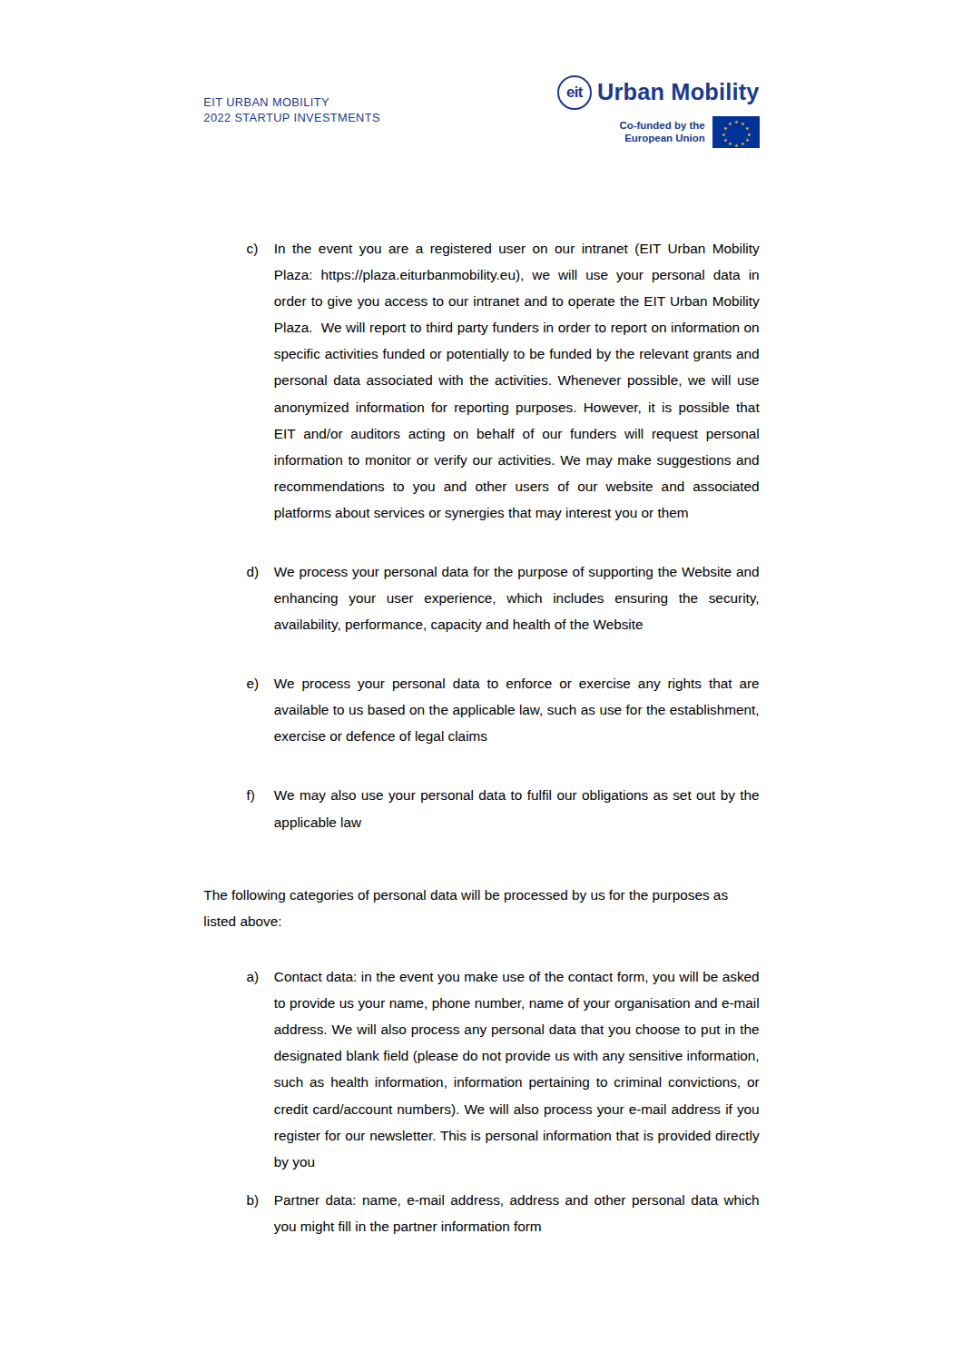eit Urban Mobility
Co-funded by the
European Union
★ ★ ★ ★ ★ ★ ★ ★ ★ ★ ★ ★
EIT URBAN MOBILITY
2022 STARTUP INVESTMENTS
c) In the event you are a registered user on our intranet (EIT Urban Mobility Plaza: https://plaza.eiturbanmobility.eu), we will use your personal data in order to give you access to our intranet and to operate the EIT Urban Mobility Plaza. We will report to third party funders in order to report on information on specific activities funded or potentially to be funded by the relevant grants and personal data associated with the activities. Whenever possible, we will use anonymized information for reporting purposes. However, it is possible that EIT and/or auditors acting on behalf of our funders will request personal information to monitor or verify our activities. We may make suggestions and recommendations to you and other users of our website and associated platforms about services or synergies that may interest you or them
d) We process your personal data for the purpose of supporting the Website and enhancing your user experience, which includes ensuring the security, availability, performance, capacity and health of the Website
e) We process your personal data to enforce or exercise any rights that are available to us based on the applicable law, such as use for the establishment, exercise or defence of legal claims
f) We may also use your personal data to fulfil our obligations as set out by the applicable law
The following categories of personal data will be processed by us for the purposes as listed above:
a) Contact data: in the event you make use of the contact form, you will be asked to provide us your name, phone number, name of your organisation and e-mail address. We will also process any personal data that you choose to put in the designated blank field (please do not provide us with any sensitive information, such as health information, information pertaining to criminal convictions, or credit card/account numbers). We will also process your e-mail address if you register for our newsletter. This is personal information that is provided directly by you
b) Partner data: name, e-mail address, address and other personal data which you might fill in the partner information form